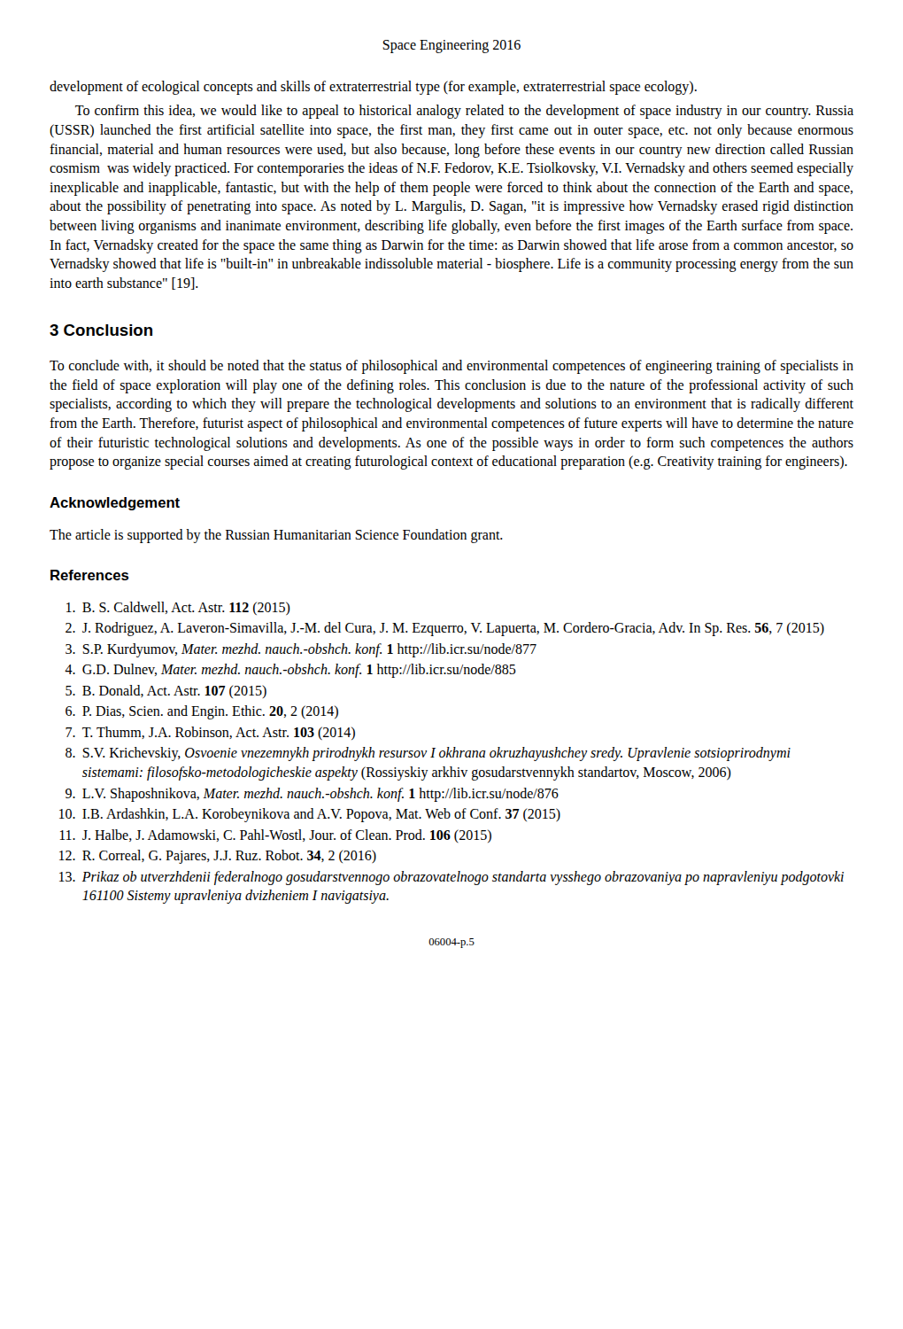Space Engineering 2016
development of ecological concepts and skills of extraterrestrial type (for example, extraterrestrial space ecology).
To confirm this idea, we would like to appeal to historical analogy related to the development of space industry in our country. Russia (USSR) launched the first artificial satellite into space, the first man, they first came out in outer space, etc. not only because enormous financial, material and human resources were used, but also because, long before these events in our country new direction called Russian cosmism was widely practiced. For contemporaries the ideas of N.F. Fedorov, K.E. Tsiolkovsky, V.I. Vernadsky and others seemed especially inexplicable and inapplicable, fantastic, but with the help of them people were forced to think about the connection of the Earth and space, about the possibility of penetrating into space. As noted by L. Margulis, D. Sagan, "it is impressive how Vernadsky erased rigid distinction between living organisms and inanimate environment, describing life globally, even before the first images of the Earth surface from space. In fact, Vernadsky created for the space the same thing as Darwin for the time: as Darwin showed that life arose from a common ancestor, so Vernadsky showed that life is "built-in" in unbreakable indissoluble material - biosphere. Life is a community processing energy from the sun into earth substance" [19].
3 Conclusion
To conclude with, it should be noted that the status of philosophical and environmental competences of engineering training of specialists in the field of space exploration will play one of the defining roles. This conclusion is due to the nature of the professional activity of such specialists, according to which they will prepare the technological developments and solutions to an environment that is radically different from the Earth. Therefore, futurist aspect of philosophical and environmental competences of future experts will have to determine the nature of their futuristic technological solutions and developments. As one of the possible ways in order to form such competences the authors propose to organize special courses aimed at creating futurological context of educational preparation (e.g. Creativity training for engineers).
Acknowledgement
The article is supported by the Russian Humanitarian Science Foundation grant.
References
B. S. Caldwell, Act. Astr. 112 (2015)
J. Rodriguez, A. Laveron-Simavilla, J.-M. del Cura, J. M. Ezquerro, V. Lapuerta, M. Cordero-Gracia, Adv. In Sp. Res. 56, 7 (2015)
S.P. Kurdyumov, Mater. mezhd. nauch.-obshch. konf. 1 http://lib.icr.su/node/877
G.D. Dulnev, Mater. mezhd. nauch.-obshch. konf. 1 http://lib.icr.su/node/885
B. Donald, Act. Astr. 107 (2015)
P. Dias, Scien. and Engin. Ethic. 20, 2 (2014)
T. Thumm, J.A. Robinson, Act. Astr. 103 (2014)
S.V. Krichevskiy, Osvoenie vnezemnykh prirodnykh resursov I okhrana okruzhayushchey sredy. Upravlenie sotsioprirodnymi sistemami: filosofsko-metodologicheskie aspekty (Rossiyskiy arkhiv gosudarstvennykh standartov, Moscow, 2006)
L.V. Shaposhnikova, Mater. mezhd. nauch.-obshch. konf. 1 http://lib.icr.su/node/876
I.B. Ardashkin, L.A. Korobeynikova and A.V. Popova, Mat. Web of Conf. 37 (2015)
J. Halbe, J. Adamowski, C. Pahl-Wostl, Jour. of Clean. Prod. 106 (2015)
R. Correal, G. Pajares, J.J. Ruz. Robot. 34, 2 (2016)
Prikaz ob utverzhdenii federalnogo gosudarstvennogo obrazovatelnogo standarta vysshego obrazovaniya po napravleniyu podgotovki 161100 Sistemy upravleniya dvizheniem I navigatsiya.
06004-p.5